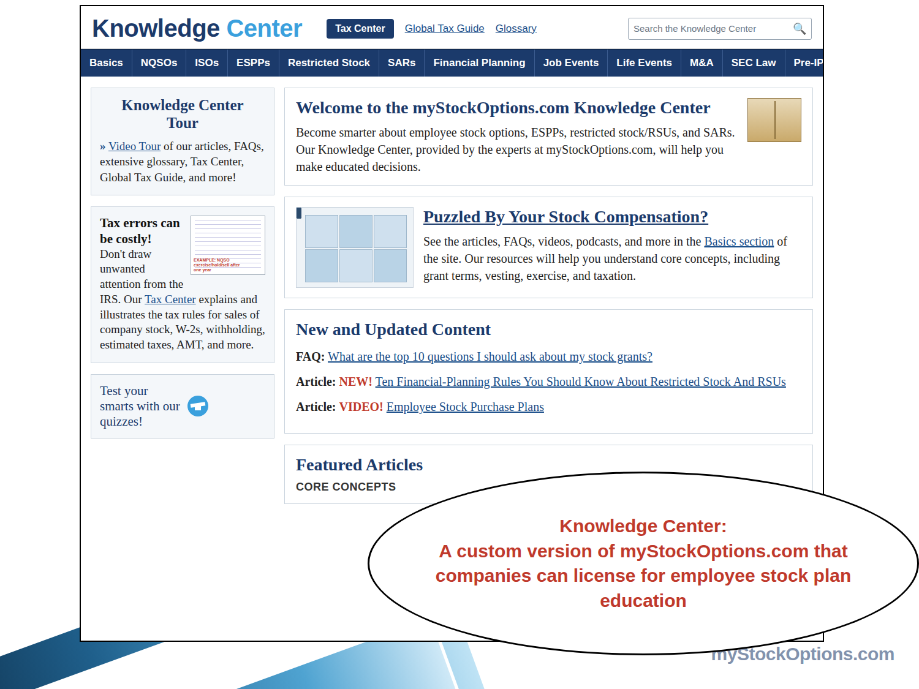myStockOptions.com
Knowledge Center
Tax Center Global Tax Guide Glossary
Search the Knowledge Center 🔍
Basics
NQSOs
ISOs
ESPPs
Restricted Stock
SARs
Financial Planning
Job Events
Life Events
M&A
SEC Law
Pre-IPO
Knowledge Center
Tour
» Video Tour of our articles, FAQs, extensive glossary, Tax Center, Global Tax Guide, and more!
EXAMPLE: NQSO
exercise/hold/sell after
one year
Tax errors can be costly!
Don't draw unwanted attention from the IRS. Our Tax Center explains and illustrates the tax rules for sales of company stock, W-2s, withholding, estimated taxes, AMT, and more.
Test your
smarts with our
quizzes!
Welcome to the myStockOptions.com Knowledge Center
Become smarter about employee stock options, ESPPs, restricted stock/RSUs, and SARs. Our Knowledge Center, provided by the experts at myStockOptions.com, will help you make educated decisions.
Puzzled By Your Stock Compensation?
See the articles, FAQs, videos, podcasts, and more in the Basics section of the site. Our resources will help you understand core concepts, including grant terms, vesting, exercise, and taxation.
New and Updated Content
FAQ: What are the top 10 questions I should ask about my stock grants?
Article: NEW! Ten Financial-Planning Rules You Should Know About Restricted Stock And RSUs
Article: VIDEO! Employee Stock Purchase Plans
Featured Articles
CORE CONCEPTS
Knowledge Center:
A custom version of myStockOptions.com that companies can license for employee stock plan education